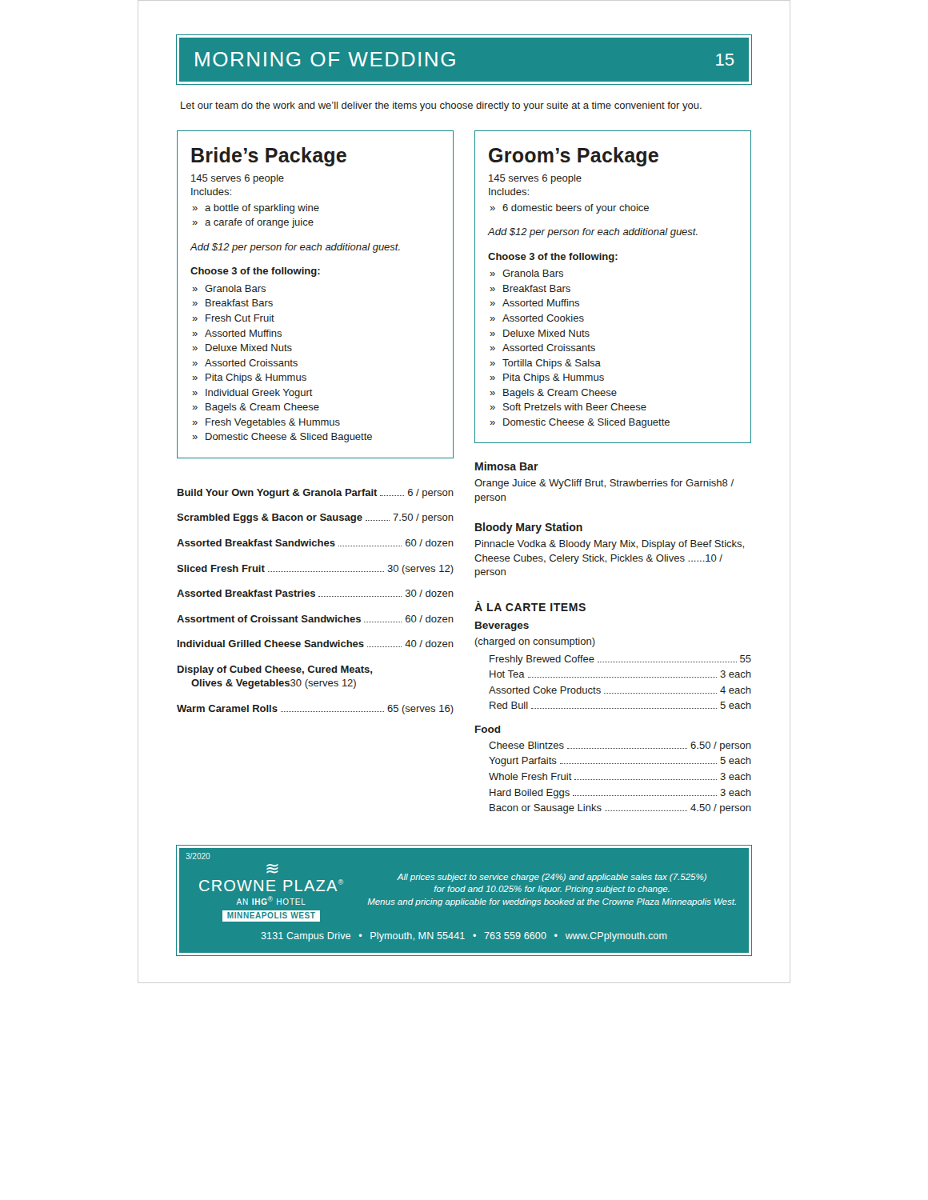Morning of Wedding
15
Let our team do the work and we’ll deliver the items you choose directly to your suite at a time convenient for you.
Bride’s Package
145 serves 6 people
Includes:
a bottle of sparkling wine
a carafe of orange juice
Add $12 per person for each additional guest.
Choose 3 of the following:
Granola Bars
Breakfast Bars
Fresh Cut Fruit
Assorted Muffins
Deluxe Mixed Nuts
Assorted Croissants
Pita Chips & Hummus
Individual Greek Yogurt
Bagels & Cream Cheese
Fresh Vegetables & Hummus
Domestic Cheese & Sliced Baguette
Build Your Own Yogurt & Granola Parfait 6 / person
Scrambled Eggs & Bacon or Sausage 7.50 / person
Assorted Breakfast Sandwiches 60 / dozen
Sliced Fresh Fruit 30 (serves 12)
Assorted Breakfast Pastries 30 / dozen
Assortment of Croissant Sandwiches 60 / dozen
Individual Grilled Cheese Sandwiches 40 / dozen
Display of Cubed Cheese, Cured Meats,
Olives & Vegetables 30 (serves 12)
Warm Caramel Rolls 65 (serves 16)
Groom’s Package
145 serves 6 people
Includes:
6 domestic beers of your choice
Add $12 per person for each additional guest.
Choose 3 of the following:
Granola Bars
Breakfast Bars
Assorted Muffins
Assorted Cookies
Deluxe Mixed Nuts
Assorted Croissants
Tortilla Chips & Salsa
Pita Chips & Hummus
Bagels & Cream Cheese
Soft Pretzels with Beer Cheese
Domestic Cheese & Sliced Baguette
Mimosa Bar
Orange Juice & WyCliff Brut, Strawberries for Garnish8 / person
Bloody Mary Station
Pinnacle Vodka & Bloody Mary Mix, Display of Beef Sticks,
Cheese Cubes, Celery Stick, Pickles & Olives ......10 / person
À la carte items
Beverages
(charged on consumption)
Freshly Brewed Coffee 55
Hot Tea 3 each
Assorted Coke Products 4 each
Red Bull 5 each
Food
Cheese Blintzes 6.50 / person
Yogurt Parfaits 5 each
Whole Fresh Fruit 3 each
Hard Boiled Eggs 3 each
Bacon or Sausage Links 4.50 / person
3/2020
≋
CROWNE PLAZA®
AN IHG® HOTEL
MINNEAPOLIS WEST
All prices subject to service charge (24%) and applicable sales tax (7.525%)
for food and 10.025% for liquor. Pricing subject to change.
Menus and pricing applicable for weddings booked at the Crowne Plaza Minneapolis West.
3131 Campus Drive • Plymouth, MN 55441 • 763 559 6600 • www.CPplymouth.com